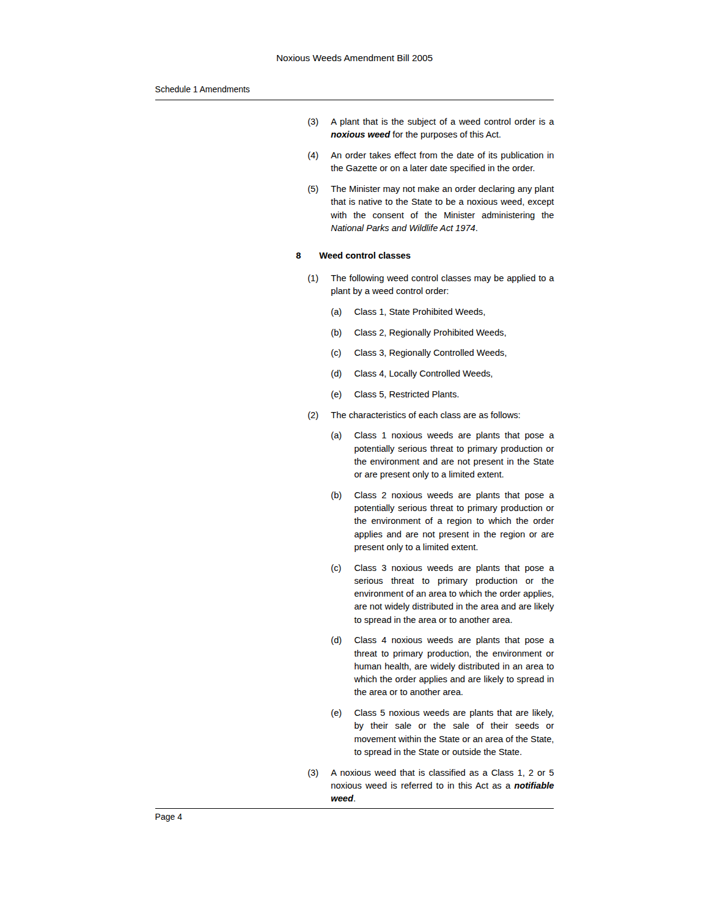Noxious Weeds Amendment Bill 2005
Schedule 1 Amendments
(3) A plant that is the subject of a weed control order is a noxious weed for the purposes of this Act.
(4) An order takes effect from the date of its publication in the Gazette or on a later date specified in the order.
(5) The Minister may not make an order declaring any plant that is native to the State to be a noxious weed, except with the consent of the Minister administering the National Parks and Wildlife Act 1974.
8 Weed control classes
(1) The following weed control classes may be applied to a plant by a weed control order:
(a) Class 1, State Prohibited Weeds,
(b) Class 2, Regionally Prohibited Weeds,
(c) Class 3, Regionally Controlled Weeds,
(d) Class 4, Locally Controlled Weeds,
(e) Class 5, Restricted Plants.
(2) The characteristics of each class are as follows:
(a) Class 1 noxious weeds are plants that pose a potentially serious threat to primary production or the environment and are not present in the State or are present only to a limited extent.
(b) Class 2 noxious weeds are plants that pose a potentially serious threat to primary production or the environment of a region to which the order applies and are not present in the region or are present only to a limited extent.
(c) Class 3 noxious weeds are plants that pose a serious threat to primary production or the environment of an area to which the order applies, are not widely distributed in the area and are likely to spread in the area or to another area.
(d) Class 4 noxious weeds are plants that pose a threat to primary production, the environment or human health, are widely distributed in an area to which the order applies and are likely to spread in the area or to another area.
(e) Class 5 noxious weeds are plants that are likely, by their sale or the sale of their seeds or movement within the State or an area of the State, to spread in the State or outside the State.
(3) A noxious weed that is classified as a Class 1, 2 or 5 noxious weed is referred to in this Act as a notifiable weed.
Page 4